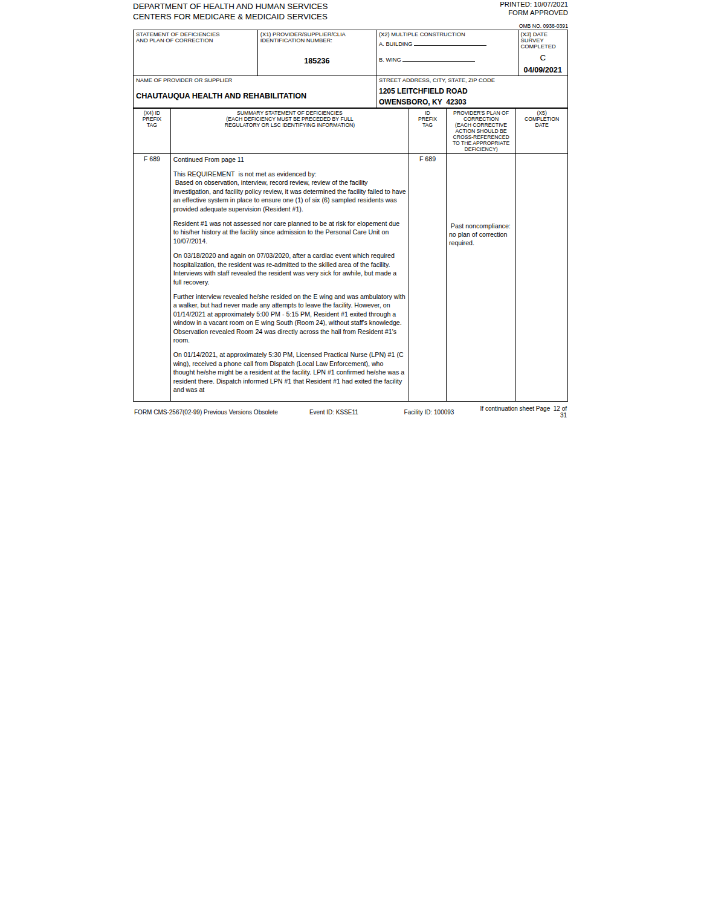PRINTED: 10/07/2021
FORM APPROVED
DEPARTMENT OF HEALTH AND HUMAN SERVICES
CENTERS FOR MEDICARE & MEDICAID SERVICES
| OMB NO. 0938-0391 |
| STATEMENT OF DEFICIENCIES AND PLAN OF CORRECTION | (X1) PROVIDER/SUPPLIER/CLIA IDENTIFICATION NUMBER: 185236 | (X2) MULTIPLE CONSTRUCTION A. BUILDING B. WING | (X3) DATE SURVEY COMPLETED C 04/09/2021 |
| NAME OF PROVIDER OR SUPPLIER CHAUTAUQUA HEALTH AND REHABILITATION | STREET ADDRESS, CITY, STATE, ZIP CODE 1205 LEITCHFIELD ROAD OWENSBORO, KY 42303 |
| (X4) ID PREFIX TAG | SUMMARY STATEMENT OF DEFICIENCIES (EACH DEFICIENCY MUST BE PRECEDED BY FULL REGULATORY OR LSC IDENTIFYING INFORMATION) | ID PREFIX TAG | PROVIDER'S PLAN OF CORRECTION (EACH CORRECTIVE ACTION SHOULD BE CROSS-REFERENCED TO THE APPROPRIATE DEFICIENCY) | (X5) COMPLETION DATE |
| F 689 | Continued From page 11 This REQUIREMENT is not met as evidenced by: Based on observation, interview, record review, review of the facility investigation, and facility policy review, it was determined the facility failed to have an effective system in place to ensure one (1) of six (6) sampled residents was provided adequate supervision (Resident #1). Resident #1 was not assessed nor care planned to be at risk for elopement due to his/her history at the facility since admission to the Personal Care Unit on 10/07/2014. On 03/18/2020 and again on 07/03/2020, after a cardiac event which required hospitalization, the resident was re-admitted to the skilled area of the facility. Interviews with staff revealed the resident was very sick for awhile, but made a full recovery. Further interview revealed he/she resided on the E wing and was ambulatory with a walker, but had never made any attempts to leave the facility. However, on 01/14/2021 at approximately 5:00 PM - 5:15 PM, Resident #1 exited through a window in a vacant room on E wing South (Room 24), without staff's knowledge. Observation revealed Room 24 was directly across the hall from Resident #1's room. On 01/14/2021, at approximately 5:30 PM, Licensed Practical Nurse (LPN) #1 (C wing), received a phone call from Dispatch (Local Law Enforcement), who thought he/she might be a resident at the facility. LPN #1 confirmed he/she was a resident there. Dispatch informed LPN #1 that Resident #1 had exited the facility and was at | F 689 | Past noncompliance: no plan of correction required. | |
| FORM CMS-2567(02-99) Previous Versions Obsolete | Event ID: KSSE11 | Facility ID: 100093 | If continuation sheet Page 12 of 31 |